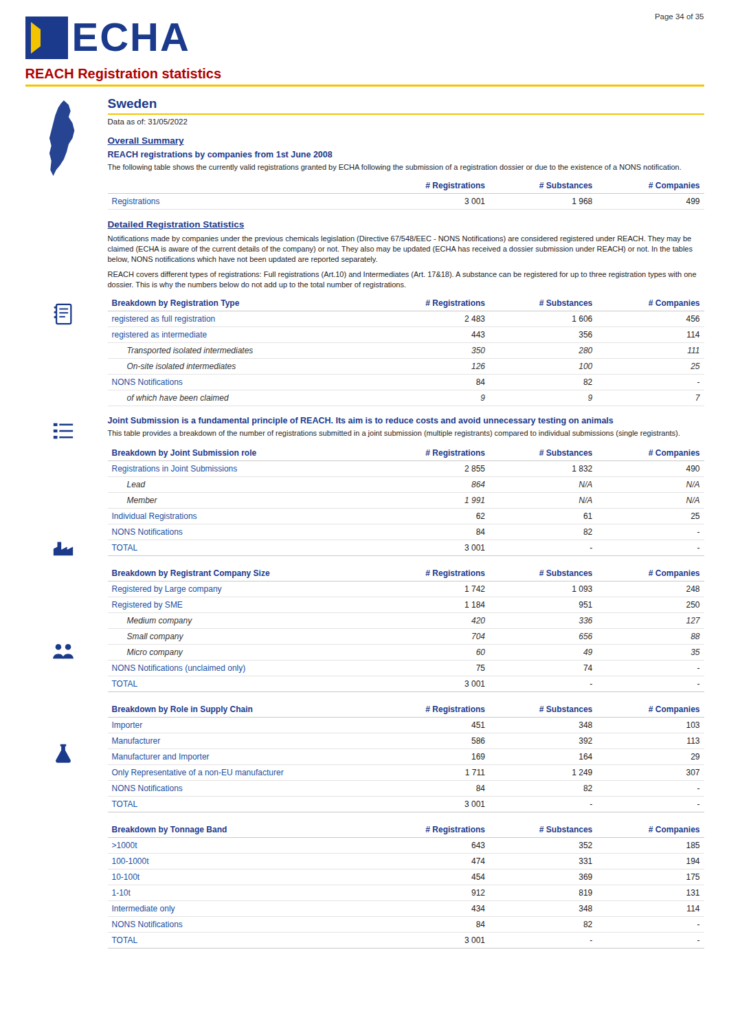Page 34 of 35
ECHA
REACH Registration statistics
Sweden
Data as of: 31/05/2022
Overall Summary
REACH registrations by companies from 1st June 2008
The following table shows the currently valid registrations granted by ECHA following the submission of a registration dossier or due to the existence of a NONS notification.
| | # Registrations | # Substances | # Companies |
| --- | --- | --- | --- |
| Registrations | 3 001 | 1 968 | 499 |
Detailed Registration Statistics
Notifications made by companies under the previous chemicals legislation (Directive 67/548/EEC - NONS Notifications) are considered registered under REACH. They may be claimed (ECHA is aware of the current details of the company) or not. They also may be updated (ECHA has received a dossier submission under REACH) or not. In the tables below, NONS notifications which have not been updated are reported separately.
REACH covers different types of registrations: Full registrations (Art.10) and Intermediates (Art. 17&18). A substance can be registered for up to three registration types with one dossier. This is why the numbers below do not add up to the total number of registrations.
| Breakdown by Registration Type | # Registrations | # Substances | # Companies |
| --- | --- | --- | --- |
| registered as full registration | 2 483 | 1 606 | 456 |
| registered as intermediate | 443 | 356 | 114 |
| Transported isolated intermediates | 350 | 280 | 111 |
| On-site isolated intermediates | 126 | 100 | 25 |
| NONS Notifications | 84 | 82 | - |
| of which have been claimed | 9 | 9 | 7 |
Joint Submission is a fundamental principle of REACH. Its aim is to reduce costs and avoid unnecessary testing on animals
This table provides a breakdown of the number of registrations submitted in a joint submission (multiple registrants) compared to individual submissions (single registrants).
| Breakdown by Joint Submission role | # Registrations | # Substances | # Companies |
| --- | --- | --- | --- |
| Registrations in Joint Submissions | 2 855 | 1 832 | 490 |
| Lead | 864 | N/A | N/A |
| Member | 1 991 | N/A | N/A |
| Individual Registrations | 62 | 61 | 25 |
| NONS Notifications | 84 | 82 | - |
| TOTAL | 3 001 | - | - |
| Breakdown by Registrant Company Size | # Registrations | # Substances | # Companies |
| --- | --- | --- | --- |
| Registered by Large company | 1 742 | 1 093 | 248 |
| Registered by SME | 1 184 | 951 | 250 |
| Medium company | 420 | 336 | 127 |
| Small company | 704 | 656 | 88 |
| Micro company | 60 | 49 | 35 |
| NONS Notifications (unclaimed only) | 75 | 74 | - |
| TOTAL | 3 001 | - | - |
| Breakdown by Role in Supply Chain | # Registrations | # Substances | # Companies |
| --- | --- | --- | --- |
| Importer | 451 | 348 | 103 |
| Manufacturer | 586 | 392 | 113 |
| Manufacturer and Importer | 169 | 164 | 29 |
| Only Representative of a non-EU manufacturer | 1 711 | 1 249 | 307 |
| NONS Notifications | 84 | 82 | - |
| TOTAL | 3 001 | - | - |
| Breakdown by Tonnage Band | # Registrations | # Substances | # Companies |
| --- | --- | --- | --- |
| >1000t | 643 | 352 | 185 |
| 100-1000t | 474 | 331 | 194 |
| 10-100t | 454 | 369 | 175 |
| 1-10t | 912 | 819 | 131 |
| Intermediate only | 434 | 348 | 114 |
| NONS Notifications | 84 | 82 | - |
| TOTAL | 3 001 | - | - |